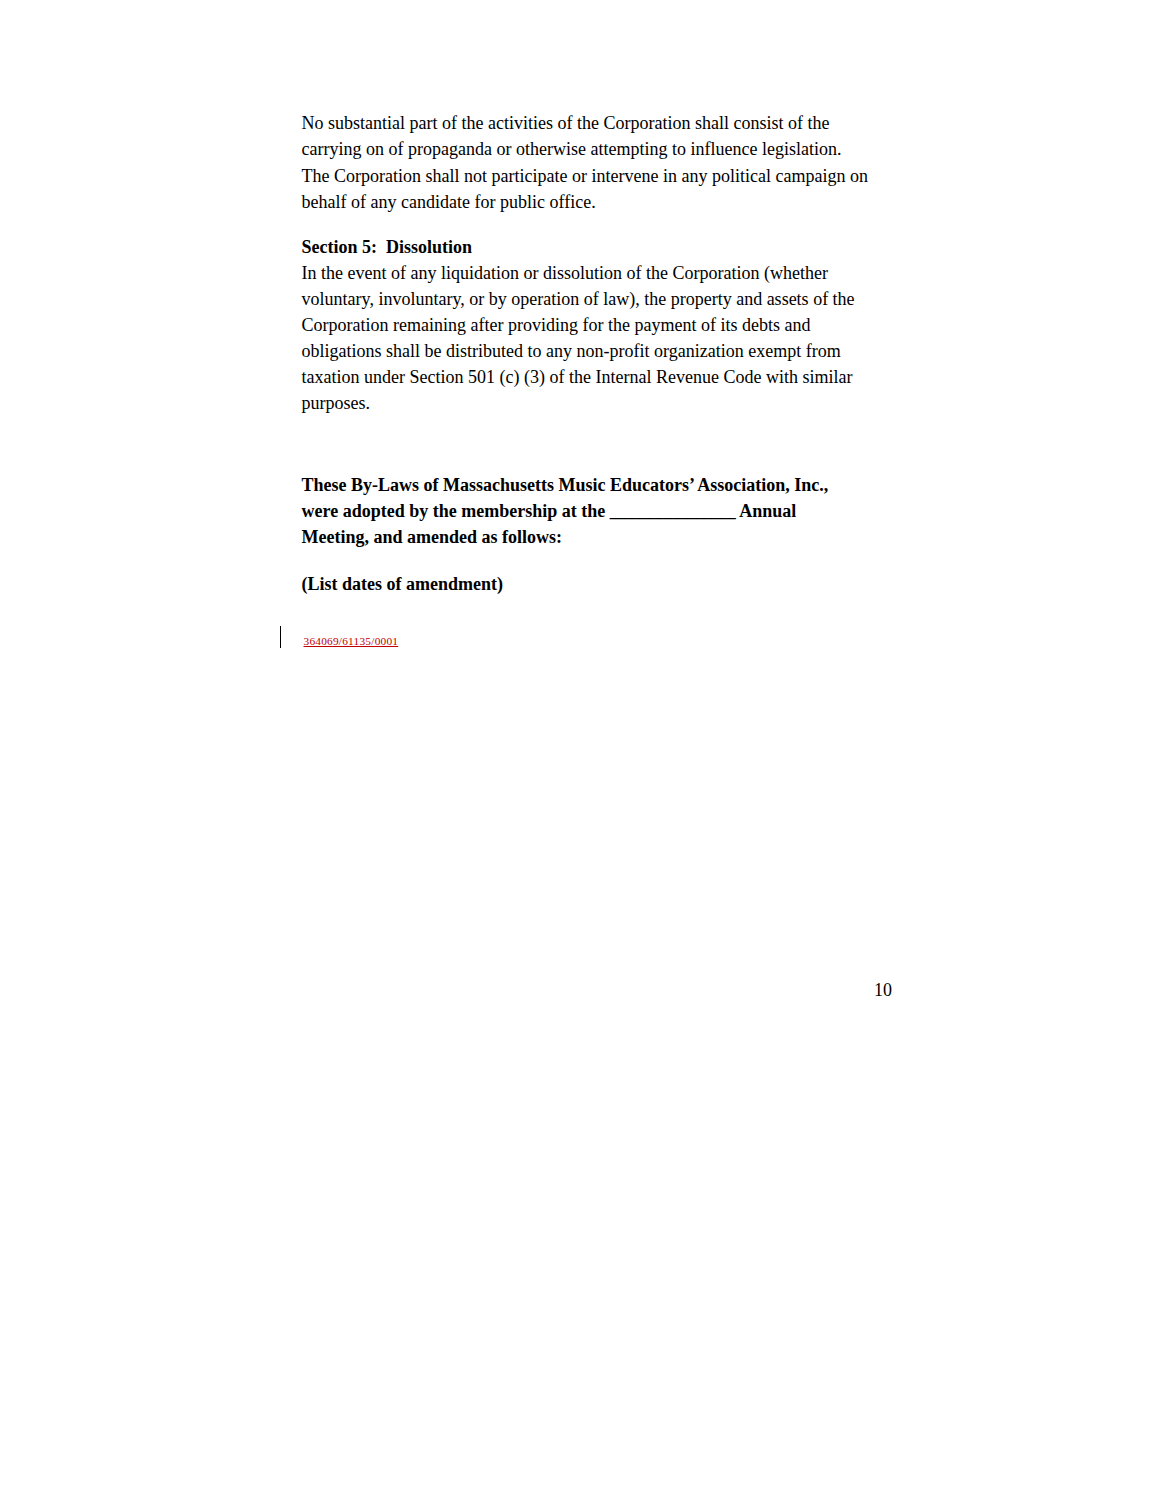No substantial part of the activities of the Corporation shall consist of the carrying on of propaganda or otherwise attempting to influence legislation. The Corporation shall not participate or intervene in any political campaign on behalf of any candidate for public office.
Section 5: Dissolution
In the event of any liquidation or dissolution of the Corporation (whether voluntary, involuntary, or by operation of law), the property and assets of the Corporation remaining after providing for the payment of its debts and obligations shall be distributed to any non-profit organization exempt from taxation under Section 501 (c) (3) of the Internal Revenue Code with similar purposes.
These By-Laws of Massachusetts Music Educators’ Association, Inc., were adopted by the membership at the ______________ Annual Meeting, and amended as follows:
(List dates of amendment)
364069/61135/0001
10